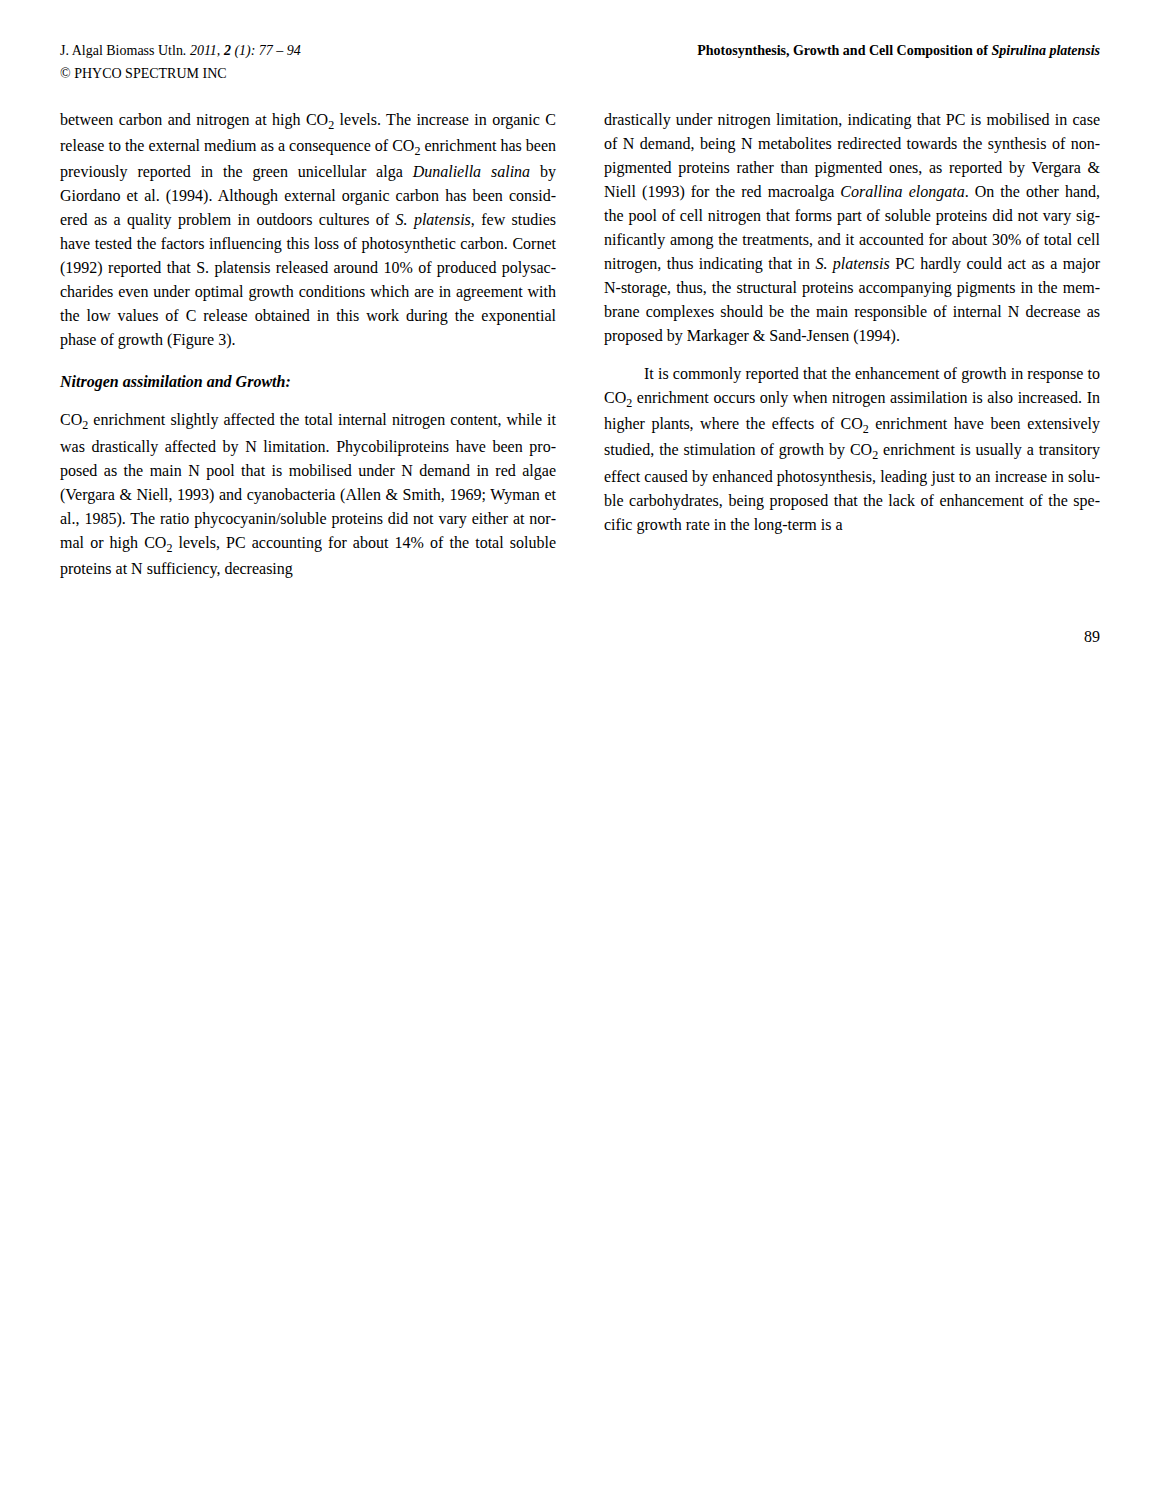J. Algal Biomass Utln. 2011, 2 (1): 77 – 94
Photosynthesis, Growth and Cell Composition of Spirulina platensis
© PHYCO SPECTRUM INC
between carbon and nitrogen at high CO2 levels. The increase in organic C release to the external medium as a consequence of CO2 enrichment has been previously reported in the green unicellular alga Dunaliella salina by Giordano et al. (1994). Although external organic carbon has been considered as a quality problem in outdoors cultures of S. platensis, few studies have tested the factors influencing this loss of photosynthetic carbon. Cornet (1992) reported that S. platensis released around 10% of produced polysaccharides even under optimal growth conditions which are in agreement with the low values of C release obtained in this work during the exponential phase of growth (Figure 3).
Nitrogen assimilation and Growth:
CO2 enrichment slightly affected the total internal nitrogen content, while it was drastically affected by N limitation. Phycobiliproteins have been proposed as the main N pool that is mobilised under N demand in red algae (Vergara & Niell, 1993) and cyanobacteria (Allen & Smith, 1969; Wyman et al., 1985). The ratio phycocyanin/soluble proteins did not vary either at normal or high CO2 levels, PC accounting for about 14% of the total soluble proteins at N sufficiency, decreasing
drastically under nitrogen limitation, indicating that PC is mobilised in case of N demand, being N metabolites redirected towards the synthesis of non-pigmented proteins rather than pigmented ones, as reported by Vergara & Niell (1993) for the red macroalga Corallina elongata. On the other hand, the pool of cell nitrogen that forms part of soluble proteins did not vary significantly among the treatments, and it accounted for about 30% of total cell nitrogen, thus indicating that in S. platensis PC hardly could act as a major N-storage, thus, the structural proteins accompanying pigments in the membrane complexes should be the main responsible of internal N decrease as proposed by Markager & Sand-Jensen (1994).
It is commonly reported that the enhancement of growth in response to CO2 enrichment occurs only when nitrogen assimilation is also increased. In higher plants, where the effects of CO2 enrichment have been extensively studied, the stimulation of growth by CO2 enrichment is usually a transitory effect caused by enhanced photosynthesis, leading just to an increase in soluble carbohydrates, being proposed that the lack of enhancement of the specific growth rate in the long-term is a
89